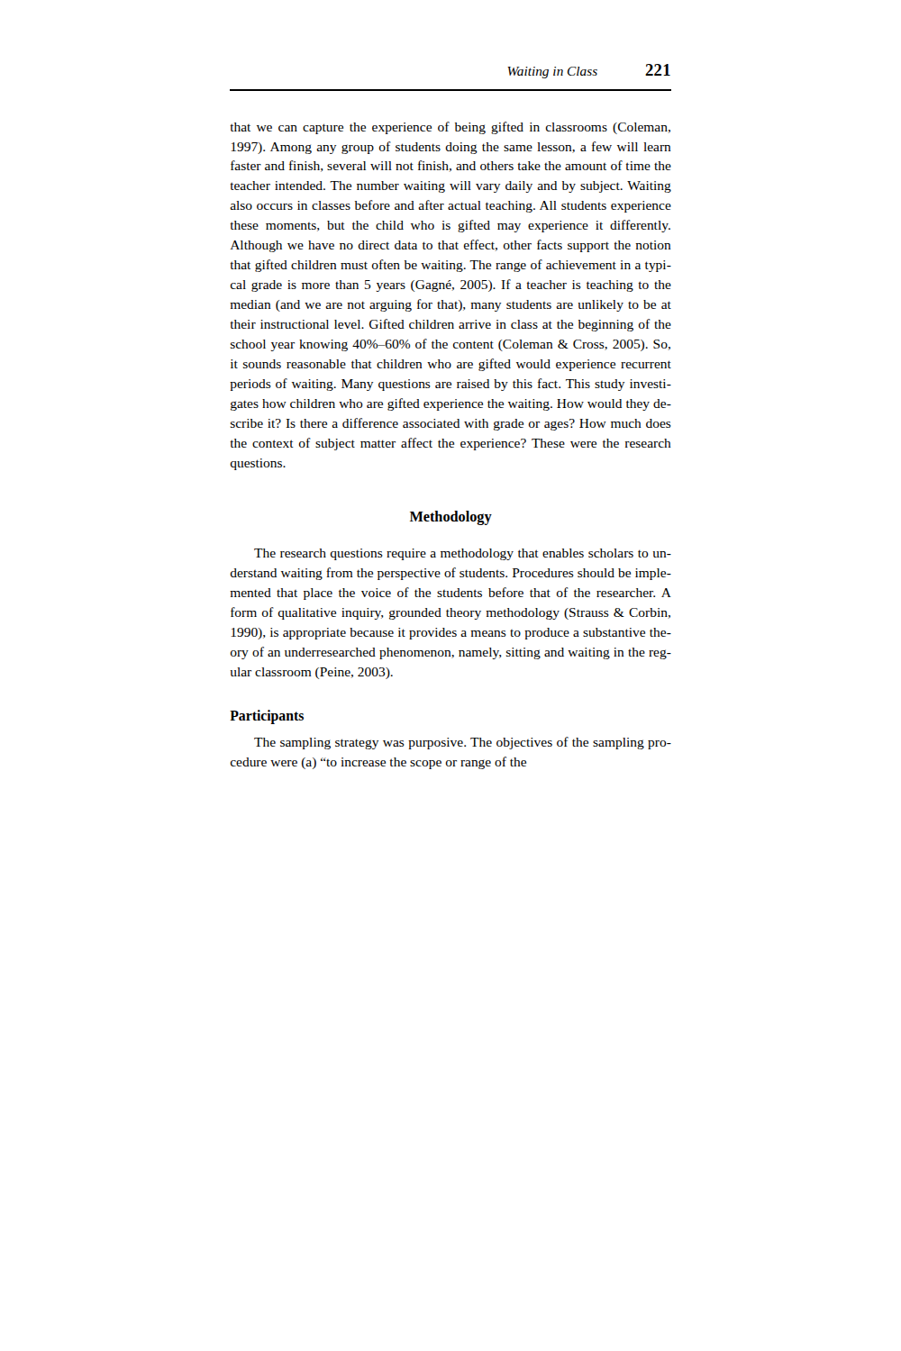Waiting in Class 221
that we can capture the experience of being gifted in classrooms (Coleman, 1997). Among any group of students doing the same lesson, a few will learn faster and finish, several will not finish, and others take the amount of time the teacher intended. The number waiting will vary daily and by subject. Waiting also occurs in classes before and after actual teaching. All students experience these moments, but the child who is gifted may experience it differently. Although we have no direct data to that effect, other facts support the notion that gifted children must often be waiting. The range of achievement in a typical grade is more than 5 years (Gagné, 2005). If a teacher is teaching to the median (and we are not arguing for that), many students are unlikely to be at their instructional level. Gifted children arrive in class at the beginning of the school year knowing 40%–60% of the content (Coleman & Cross, 2005). So, it sounds reasonable that children who are gifted would experience recurrent periods of waiting. Many questions are raised by this fact. This study investigates how children who are gifted experience the waiting. How would they describe it? Is there a difference associated with grade or ages? How much does the context of subject matter affect the experience? These were the research questions.
Methodology
The research questions require a methodology that enables scholars to understand waiting from the perspective of students. Procedures should be implemented that place the voice of the students before that of the researcher. A form of qualitative inquiry, grounded theory methodology (Strauss & Corbin, 1990), is appropriate because it provides a means to produce a substantive theory of an underresearched phenomenon, namely, sitting and waiting in the regular classroom (Peine, 2003).
Participants
The sampling strategy was purposive. The objectives of the sampling procedure were (a) “to increase the scope or range of the